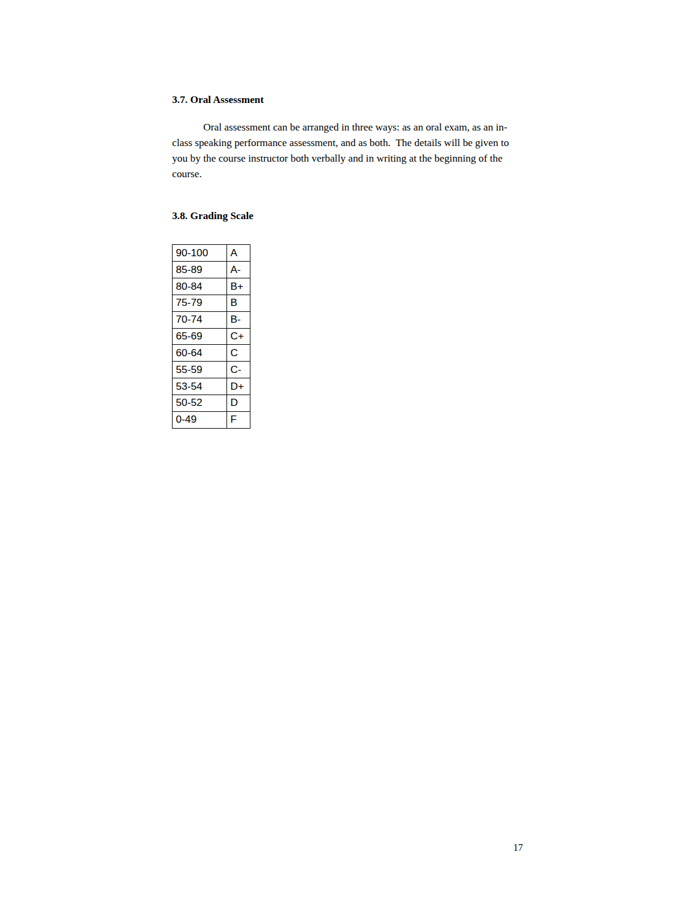3.7. Oral Assessment
Oral assessment can be arranged in three ways: as an oral exam, as an in-class speaking performance assessment, and as both. The details will be given to you by the course instructor both verbally and in writing at the beginning of the course.
3.8. Grading Scale
| 90-100 | A |
| 85-89 | A- |
| 80-84 | B+ |
| 75-79 | B |
| 70-74 | B- |
| 65-69 | C+ |
| 60-64 | C |
| 55-59 | C- |
| 53-54 | D+ |
| 50-52 | D |
| 0-49 | F |
17